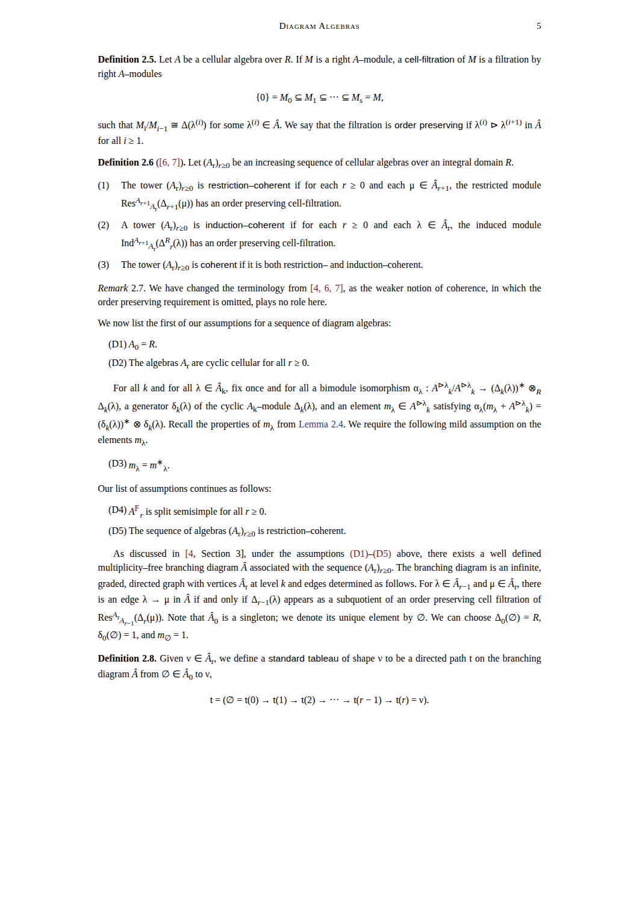Diagram Algebras 5
Definition 2.5. Let A be a cellular algebra over R. If M is a right A–module, a cell-filtration of M is a filtration by right A–modules
{0} = M0 ⊆ M1 ⊆ ··· ⊆ Ms = M,
such that Mi/Mi−1 ≅ Δ(λ(i)) for some λ(i) ∈ Â. We say that the filtration is order preserving if λ(i) ⊳ λ(i+1) in Â for all i ≥ 1.
Definition 2.6 ([6, 7]). Let (Ar)r≥0 be an increasing sequence of cellular algebras over an integral domain R.
(1) The tower (Ar)r≥0 is restriction–coherent if for each r ≥ 0 and each μ ∈ Âr+1, the restricted module ResAr+1Ar(Δr+1(μ)) has an order preserving cell-filtration.
(2) A tower (Ar)r≥0 is induction–coherent if for each r ≥ 0 and each λ ∈ Âr, the induced module IndAr+1Ar(ΔRr(λ)) has an order preserving cell-filtration.
(3) The tower (Ar)r≥0 is coherent if it is both restriction– and induction–coherent.
Remark 2.7. We have changed the terminology from [4, 6, 7], as the weaker notion of coherence, in which the order preserving requirement is omitted, plays no role here.
We now list the first of our assumptions for a sequence of diagram algebras:
(D1) A0 = R.
(D2) The algebras Ar are cyclic cellular for all r ≥ 0.
For all k and for all λ ∈ Âk, fix once and for all a bimodule isomorphism αλ : A⊳λk/A⊳λk → (Δk(λ))∗ ⊗R Δk(λ), a generator δk(λ) of the cyclic Ak–module Δk(λ), and an element mλ ∈ A⊳λk satisfying αλ(mλ + A⊳λk) = (δk(λ))∗ ⊗ δk(λ). Recall the properties of mλ from Lemma 2.4. We require the following mild assumption on the elements mλ.
(D3) mλ = m∗λ.
Our list of assumptions continues as follows:
(D4) A𝔽r is split semisimple for all r ≥ 0.
(D5) The sequence of algebras (Ar)r≥0 is restriction–coherent.
As discussed in [4, Section 3], under the assumptions (D1)–(D5) above, there exists a well defined multiplicity–free branching diagram Â associated with the sequence (Ar)r≥0. The branching diagram is an infinite, graded, directed graph with vertices Âr at level k and edges determined as follows. For λ ∈ Âr−1 and μ ∈ Âr, there is an edge λ → μ in Â if and only if Δr−1(λ) appears as a subquotient of an order preserving cell filtration of ResArAr−1(Δr(μ)). Note that Â0 is a singleton; we denote its unique element by ∅. We can choose Δ0(∅) = R, δ0(∅) = 1, and m∅ = 1.
Definition 2.8. Given ν ∈ Âr, we define a standard tableau of shape ν to be a directed path t on the branching diagram Â from ∅ ∈ Â0 to ν,
t = (∅ = t(0) → t(1) → t(2) → ··· → t(r − 1) → t(r) = ν).